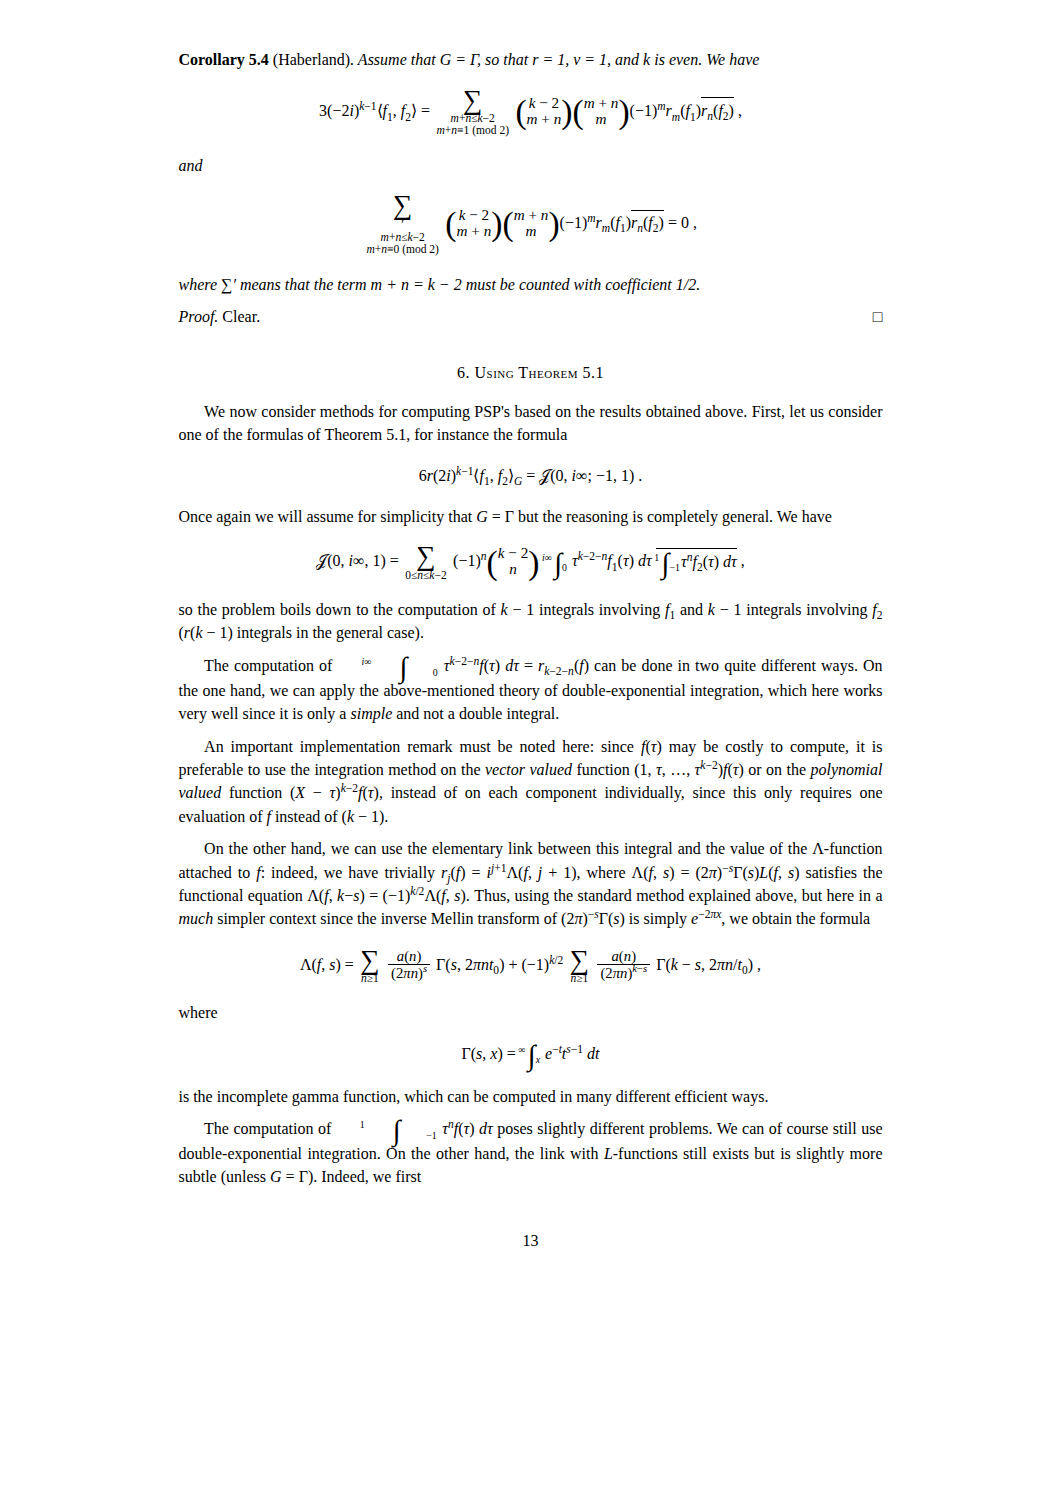Corollary 5.4 (Haberland). Assume that G = Γ, so that r = 1, v = 1, and k is even. We have
3(−2i)k−1⟨f1, f2⟩ = ∑m+n≤k−2 m+n≡1 (mod 2) (k − 2 m + n)(m + n m)(−1)mrm(f1)rn(f2) ,
and
∑′m+n≤k−2 m+n≡0 (mod 2) (k − 2 m + n)(m + n m)(−1)mrm(f1)rn(f2) = 0 ,
where ∑′ means that the term m + n = k − 2 must be counted with coefficient 1/2.
Proof. Clear. □
6. Using Theorem 5.1
We now consider methods for computing PSP's based on the results obtained above. First, let us consider one of the formulas of Theorem 5.1, for instance the formula
6r(2i)k−1⟨f1, f2⟩G = 𝒥(0, i∞; −1, 1) .
Once again we will assume for simplicity that G = Γ but the reasoning is completely general. We have
𝒥(0, i∞, 1) = ∑0≤n≤k−2 (−1)n(k − 2 n) i∞ ∫ 0 τk−2−nf1(τ) dτ 1 ∫ −1 τnf2(τ) dτ ,
so the problem boils down to the computation of k − 1 integrals involving f1 and k − 1 integrals involving f2 (r(k − 1) integrals in the general case).
The computation of i∞ ∫ 0 τk−2−nf(τ) dτ = rk−2−n(f) can be done in two quite different ways. On the one hand, we can apply the above-mentioned theory of double-exponential integration, which here works very well since it is only a simple and not a double integral.
An important implementation remark must be noted here: since f(τ) may be costly to compute, it is preferable to use the integration method on the vector valued function (1, τ, …, τk−2)f(τ) or on the polynomial valued function (X − τ)k−2f(τ), instead of on each component individually, since this only requires one evaluation of f instead of (k − 1).
On the other hand, we can use the elementary link between this integral and the value of the Λ-function attached to f: indeed, we have trivially rj(f) = ij+1Λ(f, j + 1), where Λ(f, s) = (2π)−sΓ(s)L(f, s) satisfies the functional equation Λ(f, k−s) = (−1)k/2Λ(f, s). Thus, using the standard method explained above, but here in a much simpler context since the inverse Mellin transform of (2π)−sΓ(s) is simply e−2πx, we obtain the formula
Λ(f, s) = ∑n≥1 a(n)(2πn)s Γ(s, 2πnt0) + (−1)k/2 ∑n≥1 a(n)(2πn)k−s Γ(k − s, 2πn/t0) ,
where
Γ(s, x) = ∞ ∫ x e−tts−1 dt
is the incomplete gamma function, which can be computed in many different efficient ways.
The computation of 1 ∫ −1 τnf(τ) dτ poses slightly different problems. We can of course still use double-exponential integration. On the other hand, the link with L-functions still exists but is slightly more subtle (unless G = Γ). Indeed, we first
13